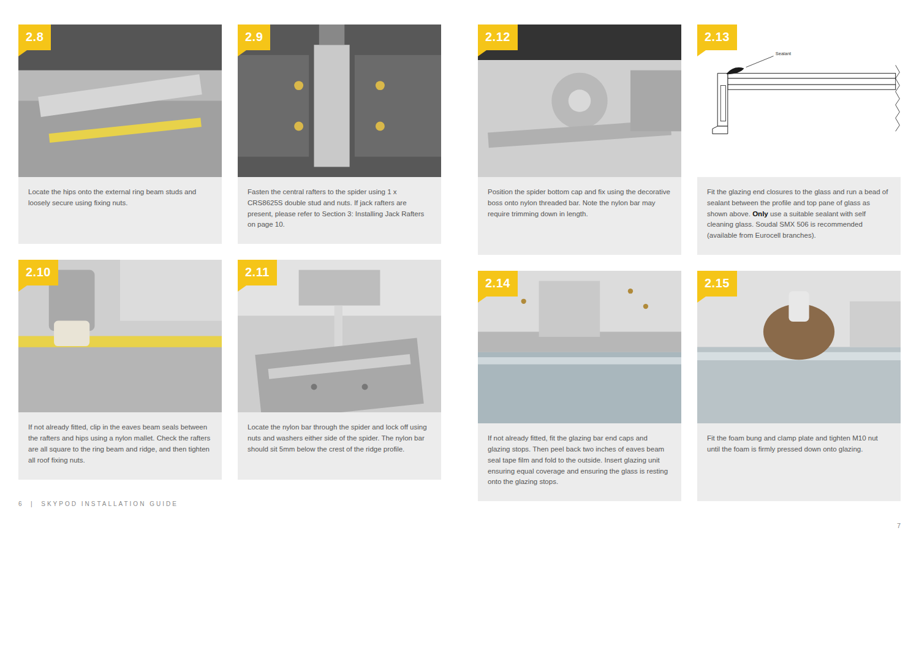2.8
Locate the hips onto the external ring beam studs and loosely secure using fixing nuts.
2.9
Fasten the central rafters to the spider using 1 x CRS8625S double stud and nuts. If jack rafters are present, please refer to Section 3: Installing Jack Rafters on page 10.
2.10
If not already fitted, clip in the eaves beam seals between the rafters and hips using a nylon mallet. Check the rafters are all square to the ring beam and ridge, and then tighten all roof fixing nuts.
2.11
Locate the nylon bar through the spider and lock off using nuts and washers either side of the spider. The nylon bar should sit 5mm below the crest of the ridge profile.
6 | Skypod Installation Guide
2.12
Position the spider bottom cap and fix using the decorative boss onto nylon threaded bar. Note the nylon bar may require trimming down in length.
2.13 Sealant
Fit the glazing end closures to the glass and run a bead of sealant between the profile and top pane of glass as shown above. Only use a suitable sealant with self cleaning glass. Soudal SMX 506 is recommended (available from Eurocell branches).
2.14
If not already fitted, fit the glazing bar end caps and glazing stops. Then peel back two inches of eaves beam seal tape film and fold to the outside. Insert glazing unit ensuring equal coverage and ensuring the glass is resting onto the glazing stops.
2.15
Fit the foam bung and clamp plate and tighten M10 nut until the foam is firmly pressed down onto glazing.
7